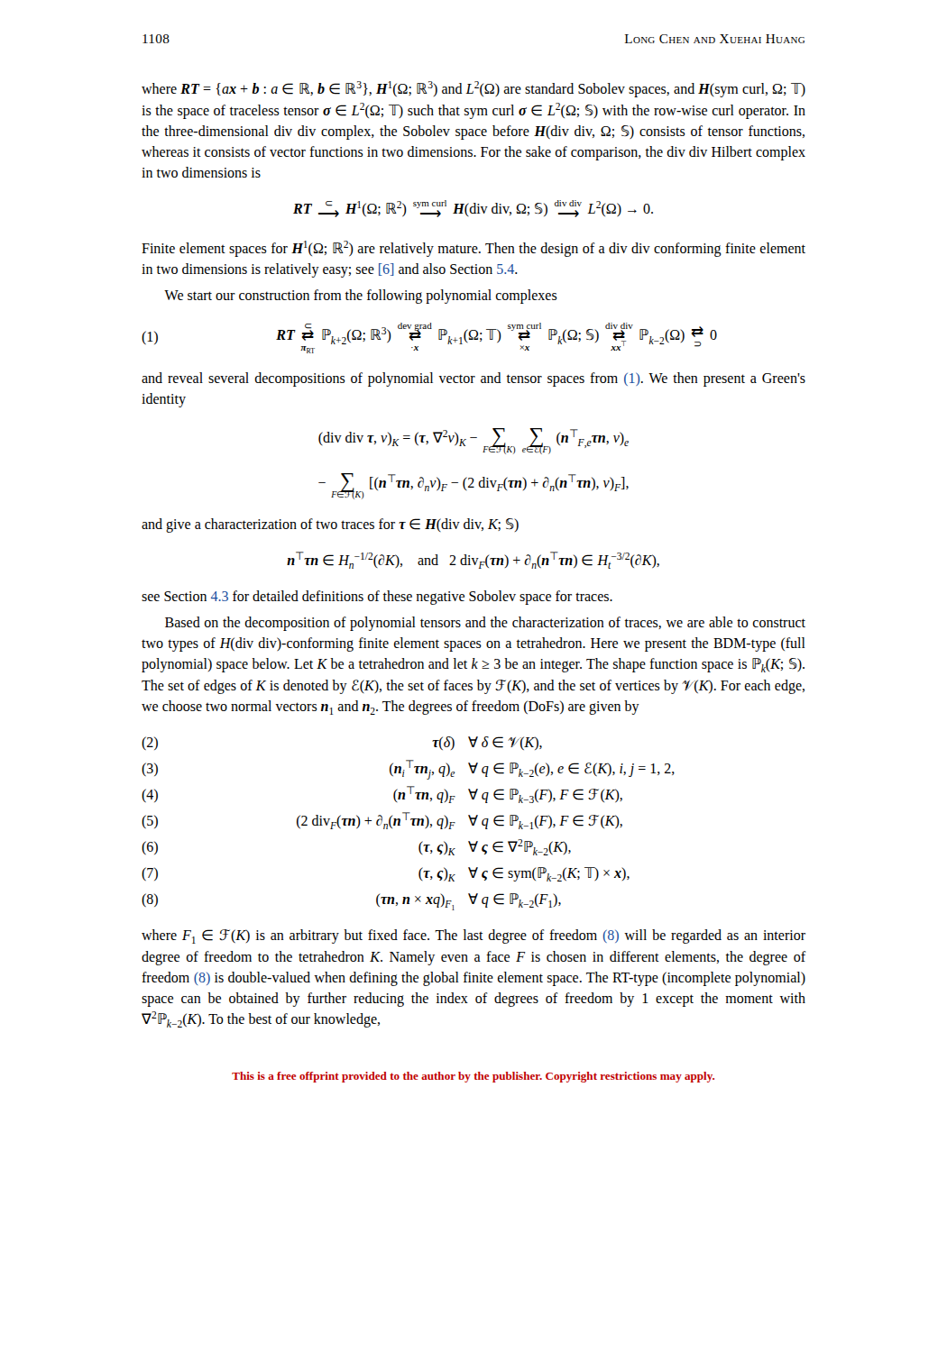1108 Long Chen and Xuehai Huang
where RT = {ax + b : a ∈ ℝ, b ∈ ℝ3}, H1(Ω; ℝ3) and L2(Ω) are standard Sobolev spaces, and H(sym curl, Ω; 𝕋) is the space of traceless tensor σ ∈ L2(Ω; 𝕋) such that sym curl σ ∈ L2(Ω; 𝕊) with the row-wise curl operator. In the three-dimensional div div complex, the Sobolev space before H(div div, Ω; 𝕊) consists of tensor functions, whereas it consists of vector functions in two dimensions. For the sake of comparison, the div div Hilbert complex in two dimensions is
RT ⊂⟶ H1(Ω; ℝ2) sym curl⟶ H(div div, Ω; 𝕊) div div⟶ L2(Ω) → 0.
Finite element spaces for H1(Ω; ℝ2) are relatively mature. Then the design of a div div conforming finite element in two dimensions is relatively easy; see [6] and also Section 5.4.
We start our construction from the following polynomial complexes
(1) RT ⊂⇄πRT ℙk+2(Ω; ℝ3) dev grad⇄·x ℙk+1(Ω; 𝕋) sym curl⇄×x ℙk(Ω; 𝕊) div div⇄xx⊤ ℙk−2(Ω) ⇄⊃ 0
and reveal several decompositions of polynomial vector and tensor spaces from (1). We then present a Green's identity
(div div τ, v)K = (τ, ∇2v)K − ∑F∈ℱ(K) ∑e∈ℰ(F) (n⊤F,eτn, v)e
− ∑F∈ℱ(K) [(n⊤τn, ∂nv)F − (2 divF(τn) + ∂n(n⊤τn), v)F],
and give a characterization of two traces for τ ∈ H(div div, K; 𝕊)
n⊤τn ∈ Hn−1/2(∂K), and 2 divF(τn) + ∂n(n⊤τn) ∈ Ht−3/2(∂K),
see Section 4.3 for detailed definitions of these negative Sobolev space for traces.
Based on the decomposition of polynomial tensors and the characterization of traces, we are able to construct two types of H(div div)-conforming finite element spaces on a tetrahedron. Here we present the BDM-type (full polynomial) space below. Let K be a tetrahedron and let k ≥ 3 be an integer. The shape function space is ℙk(K; 𝕊). The set of edges of K is denoted by ℰ(K), the set of faces by ℱ(K), and the set of vertices by 𝒱(K). For each edge, we choose two normal vectors n1 and n2. The degrees of freedom (DoFs) are given by
| (2) | τ ( δ ) | ∀ δ ∈ 𝒱( K ), |
| (3) | ( n i ⊤ τn j , q ) e | ∀ q ∈ ℙ k −2 ( e ), e ∈ ℰ( K ), i , j = 1, 2, |
| (4) | ( n ⊤ τn , q ) F | ∀ q ∈ ℙ k −3 ( F ), F ∈ ℱ( K ), |
| (5) | (2 div F ( τn ) + ∂ n ( n ⊤ τn ), q ) F | ∀ q ∈ ℙ k −1 ( F ), F ∈ ℱ( K ), |
| (6) | ( τ , ς ) K | ∀ ς ∈ ∇ 2 ℙ k −2 ( K ), |
| (7) | ( τ , ς ) K | ∀ ς ∈ sym(ℙ k −2 ( K ; 𝕋) × x ), |
| (8) | ( τn , n × x q ) F 1 | ∀ q ∈ ℙ k −2 ( F 1 ), |
where F1 ∈ ℱ(K) is an arbitrary but fixed face. The last degree of freedom (8) will be regarded as an interior degree of freedom to the tetrahedron K. Namely even a face F is chosen in different elements, the degree of freedom (8) is double-valued when defining the global finite element space. The RT-type (incomplete polynomial) space can be obtained by further reducing the index of degrees of freedom by 1 except the moment with ∇2ℙk−2(K). To the best of our knowledge,
This is a free offprint provided to the author by the publisher. Copyright restrictions may apply.